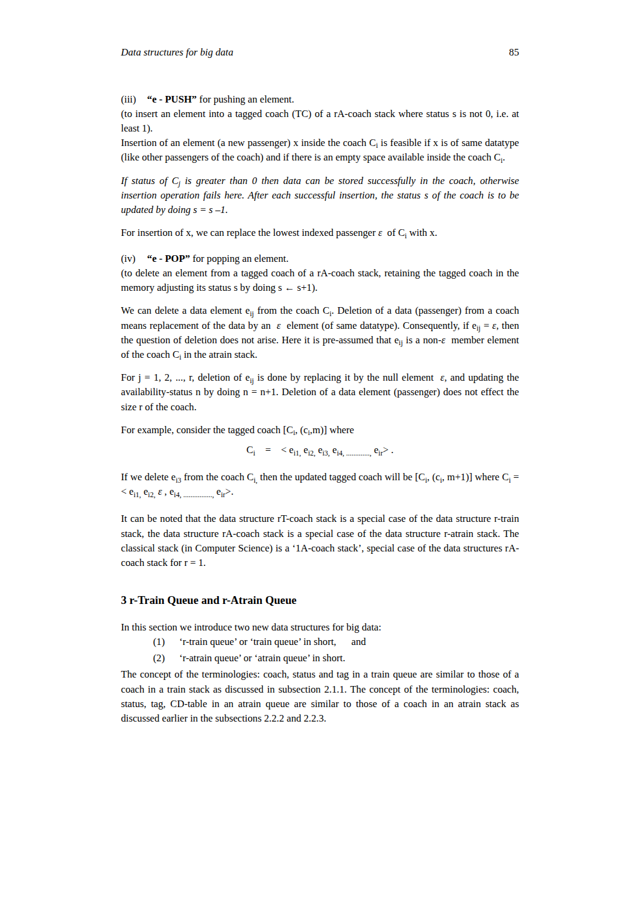Data structures for big data 85
(iii)“e - PUSH” for pushing an element.
(to insert an element into a tagged coach (TC) of a rA-coach stack where status s is not 0, i.e. at least 1).
Insertion of an element (a new passenger) x inside the coach Ci is feasible if x is of same datatype (like other passengers of the coach) and if there is an empty space available inside the coach Ci.
If status of Cj is greater than 0 then data can be stored successfully in the coach, otherwise insertion operation fails here. After each successful insertion, the status s of the coach is to be updated by doing s = s –1.
For insertion of x, we can replace the lowest indexed passenger ε of Ci with x.
(iv)“e - POP” for popping an element.
(to delete an element from a tagged coach of a rA-coach stack, retaining the tagged coach in the memory adjusting its status s by doing s ← s+1).
We can delete a data element eij from the coach Ci. Deletion of a data (passenger) from a coach means replacement of the data by an ε element (of same datatype). Consequently, if eij = ε, then the question of deletion does not arise. Here it is pre-assumed that eij is a non-ε member element of the coach Ci in the atrain stack.
For j = 1, 2, ..., r, deletion of eij is done by replacing it by the null element ε, and updating the availability-status n by doing n = n+1. Deletion of a data element (passenger) does not effect the size r of the coach.
For example, consider the tagged coach [Ci, (ci,m)] where
Ci = < ei1, ei2, ei3, ei4, ............., eir> .
If we delete ei3 from the coach Ci, then the updated tagged coach will be [Ci, (ci, m+1)] where Ci = < ei1, ei2, ε , ei4, ................, eir>.
It can be noted that the data structure rT-coach stack is a special case of the data structure r-train stack, the data structure rA-coach stack is a special case of the data structure r-atrain stack. The classical stack (in Computer Science) is a ‘1A-coach stack’, special case of the data structures rA-coach stack for r = 1.
3 r-Train Queue and r-Atrain Queue
In this section we introduce two new data structures for big data:
(1)‘r-train queue’ or ‘train queue’ in short, and
(2)‘r-atrain queue’ or ‘atrain queue’ in short.
The concept of the terminologies: coach, status and tag in a train queue are similar to those of a coach in a train stack as discussed in subsection 2.1.1. The concept of the terminologies: coach, status, tag, CD-table in an atrain queue are similar to those of a coach in an atrain stack as discussed earlier in the subsections 2.2.2 and 2.2.3.